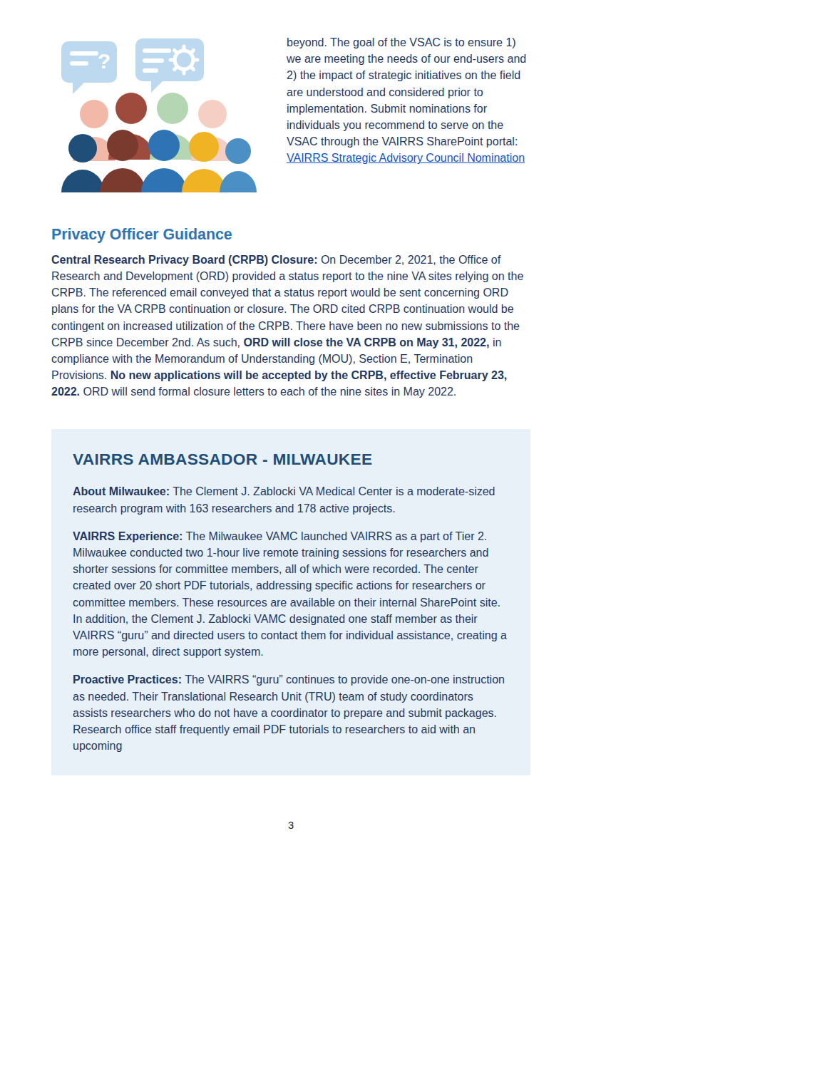?
beyond. The goal of the VSAC is to ensure 1) we are meeting the needs of our end-users and 2) the impact of strategic initiatives on the field are understood and considered prior to implementation. Submit nominations for individuals you recommend to serve on the VSAC through the VAIRRS SharePoint portal: VAIRRS Strategic Advisory Council Nomination
Privacy Officer Guidance
Central Research Privacy Board (CRPB) Closure: On December 2, 2021, the Office of Research and Development (ORD) provided a status report to the nine VA sites relying on the CRPB. The referenced email conveyed that a status report would be sent concerning ORD plans for the VA CRPB continuation or closure. The ORD cited CRPB continuation would be contingent on increased utilization of the CRPB. There have been no new submissions to the CRPB since December 2nd. As such, ORD will close the VA CRPB on May 31, 2022, in compliance with the Memorandum of Understanding (MOU), Section E, Termination Provisions. No new applications will be accepted by the CRPB, effective February 23, 2022. ORD will send formal closure letters to each of the nine sites in May 2022.
VAIRRS AMBASSADOR - MILWAUKEE
About Milwaukee: The Clement J. Zablocki VA Medical Center is a moderate-sized research program with 163 researchers and 178 active projects.
VAIRRS Experience: The Milwaukee VAMC launched VAIRRS as a part of Tier 2. Milwaukee conducted two 1-hour live remote training sessions for researchers and shorter sessions for committee members, all of which were recorded. The center created over 20 short PDF tutorials, addressing specific actions for researchers or committee members. These resources are available on their internal SharePoint site. In addition, the Clement J. Zablocki VAMC designated one staff member as their VAIRRS “guru” and directed users to contact them for individual assistance, creating a more personal, direct support system.
Proactive Practices: The VAIRRS “guru” continues to provide one-on-one instruction as needed. Their Translational Research Unit (TRU) team of study coordinators assists researchers who do not have a coordinator to prepare and submit packages. Research office staff frequently email PDF tutorials to researchers to aid with an upcoming
3